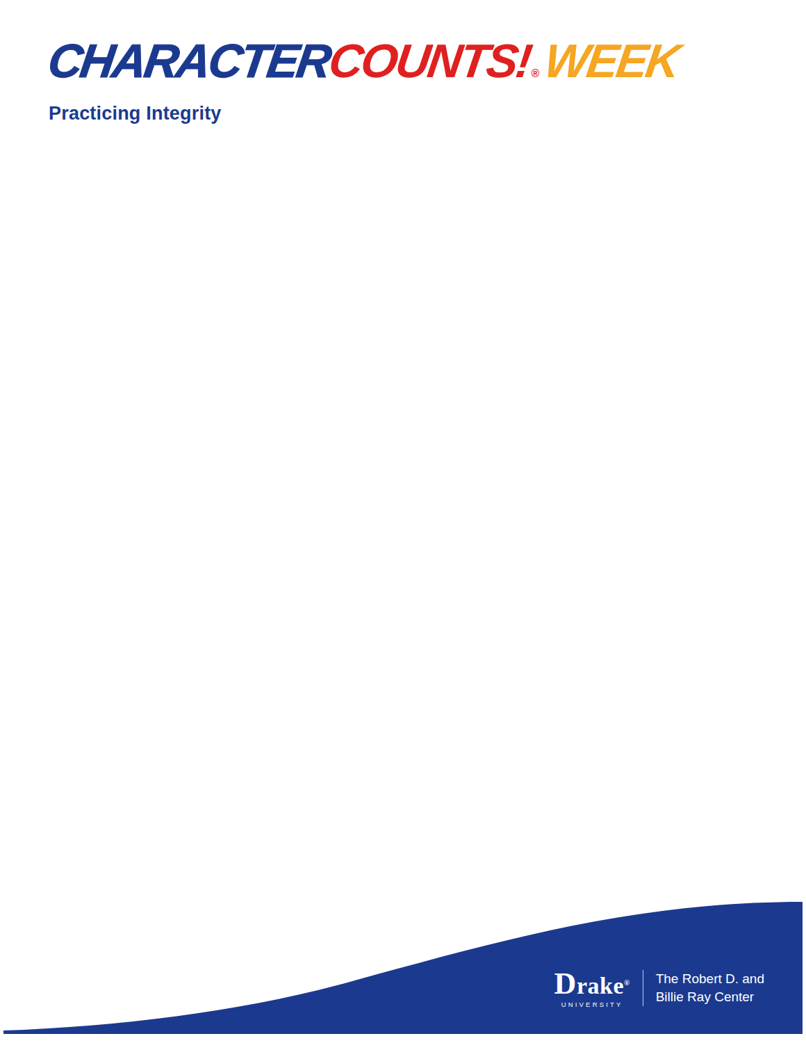CHARACTER COUNTS!®WEEK
Practicing Integrity
Drake®
UNIVERSITY
The Robert D. and
Billie Ray Center